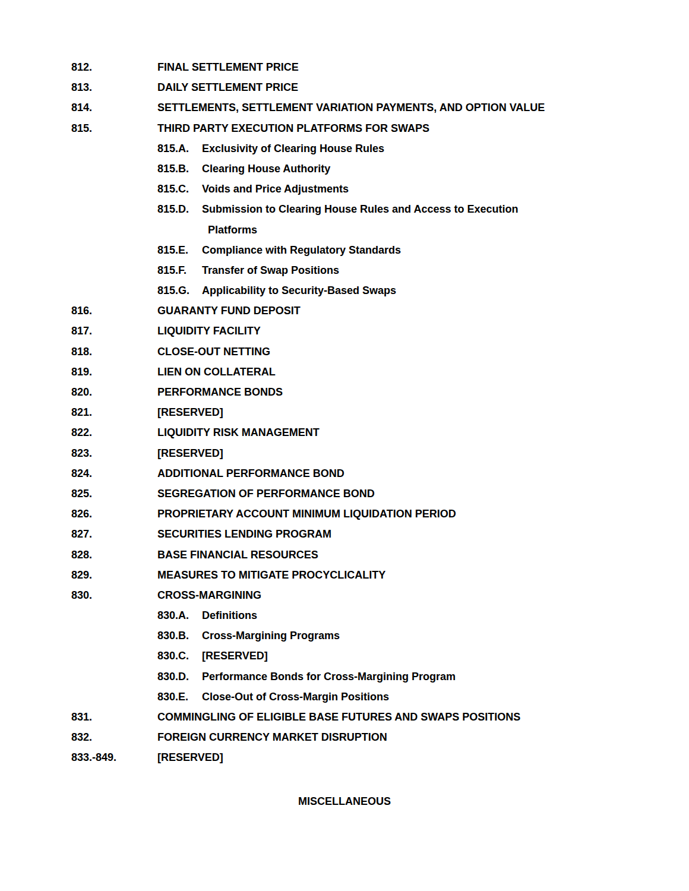| 812. | FINAL SETTLEMENT PRICE |
| 813. | DAILY SETTLEMENT PRICE |
| 814. | SETTLEMENTS, SETTLEMENT VARIATION PAYMENTS, AND OPTION VALUE |
| 815. | THIRD PARTY EXECUTION PLATFORMS FOR SWAPS |
| | 815.A. | Exclusivity of Clearing House Rules |
| | 815.B. | Clearing House Authority |
| | 815.C. | Voids and Price Adjustments |
| | 815.D. | Submission to Clearing House Rules and Access to Execution Platforms |
| | 815.E. | Compliance with Regulatory Standards |
| | 815.F. | Transfer of Swap Positions |
| | 815.G. | Applicability to Security-Based Swaps |
| 816. | GUARANTY FUND DEPOSIT |
| 817. | LIQUIDITY FACILITY |
| 818. | CLOSE-OUT NETTING |
| 819. | LIEN ON COLLATERAL |
| 820. | PERFORMANCE BONDS |
| 821. | [RESERVED] |
| 822. | LIQUIDITY RISK MANAGEMENT |
| 823. | [RESERVED] |
| 824. | ADDITIONAL PERFORMANCE BOND |
| 825. | SEGREGATION OF PERFORMANCE BOND |
| 826. | PROPRIETARY ACCOUNT MINIMUM LIQUIDATION PERIOD |
| 827. | SECURITIES LENDING PROGRAM |
| 828. | BASE FINANCIAL RESOURCES |
| 829. | MEASURES TO MITIGATE PROCYCLICALITY |
| 830. | CROSS-MARGINING |
| | 830.A. | Definitions |
| | 830.B. | Cross-Margining Programs |
| | 830.C. | [RESERVED] |
| | 830.D. | Performance Bonds for Cross-Margining Program |
| | 830.E. | Close-Out of Cross-Margin Positions |
| 831. | COMMINGLING OF ELIGIBLE BASE FUTURES AND SWAPS POSITIONS |
| 832. | FOREIGN CURRENCY MARKET DISRUPTION |
| 833.-849. | [RESERVED] |
MISCELLANEOUS